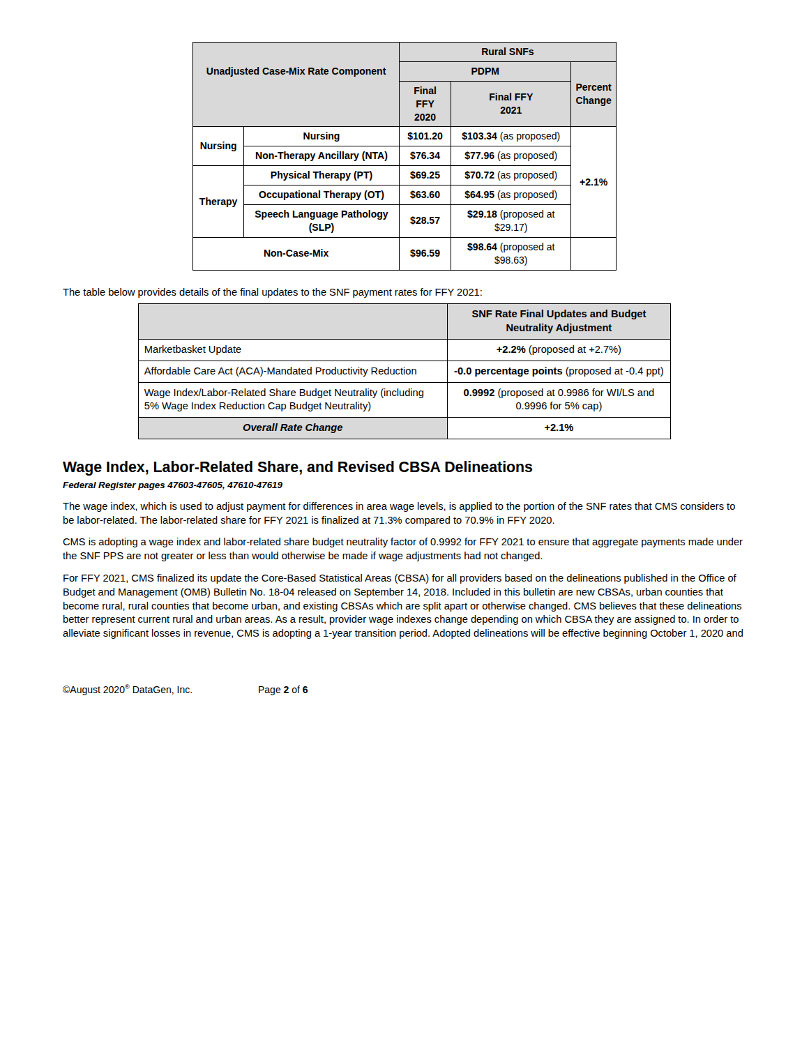| | Rural SNFs |
| --- | --- |
| Unadjusted Case-Mix Rate Component | PDPM | Percent Change |
| | Final FFY 2020 | Final FFY 2021 |
| Nursing | Nursing | $101.20 | $103.34 (as proposed) | +2.1% |
| Non-Therapy Ancillary (NTA) | $76.34 | $77.96 (as proposed) |
| Therapy | Physical Therapy (PT) | $69.25 | $70.72 (as proposed) |
| Occupational Therapy (OT) | $63.60 | $64.95 (as proposed) |
| Speech Language Pathology (SLP) | $28.57 | $29.18 (proposed at $29.17) |
| Non-Case-Mix | $96.59 | $98.64 (proposed at $98.63) | |
The table below provides details of the final updates to the SNF payment rates for FFY 2021:
| | SNF Rate Final Updates and Budget Neutrality Adjustment |
| --- | --- |
| Marketbasket Update | +2.2% (proposed at +2.7%) |
| Affordable Care Act (ACA)-Mandated Productivity Reduction | -0.0 percentage points (proposed at -0.4 ppt) |
| Wage Index/Labor-Related Share Budget Neutrality (including 5% Wage Index Reduction Cap Budget Neutrality) | 0.9992 (proposed at 0.9986 for WI/LS and 0.9996 for 5% cap) |
| Overall Rate Change | +2.1% |
Wage Index, Labor-Related Share, and Revised CBSA Delineations
Federal Register pages 47603-47605, 47610-47619
The wage index, which is used to adjust payment for differences in area wage levels, is applied to the portion of the SNF rates that CMS considers to be labor-related. The labor-related share for FFY 2021 is finalized at 71.3% compared to 70.9% in FFY 2020.
CMS is adopting a wage index and labor-related share budget neutrality factor of 0.9992 for FFY 2021 to ensure that aggregate payments made under the SNF PPS are not greater or less than would otherwise be made if wage adjustments had not changed.
For FFY 2021, CMS finalized its update the Core-Based Statistical Areas (CBSA) for all providers based on the delineations published in the Office of Budget and Management (OMB) Bulletin No. 18-04 released on September 14, 2018. Included in this bulletin are new CBSAs, urban counties that become rural, rural counties that become urban, and existing CBSAs which are split apart or otherwise changed. CMS believes that these delineations better represent current rural and urban areas. As a result, provider wage indexes change depending on which CBSA they are assigned to. In order to alleviate significant losses in revenue, CMS is adopting a 1-year transition period. Adopted delineations will be effective beginning October 1, 2020 and
©August 2020® DataGen, Inc. Page 2 of 6